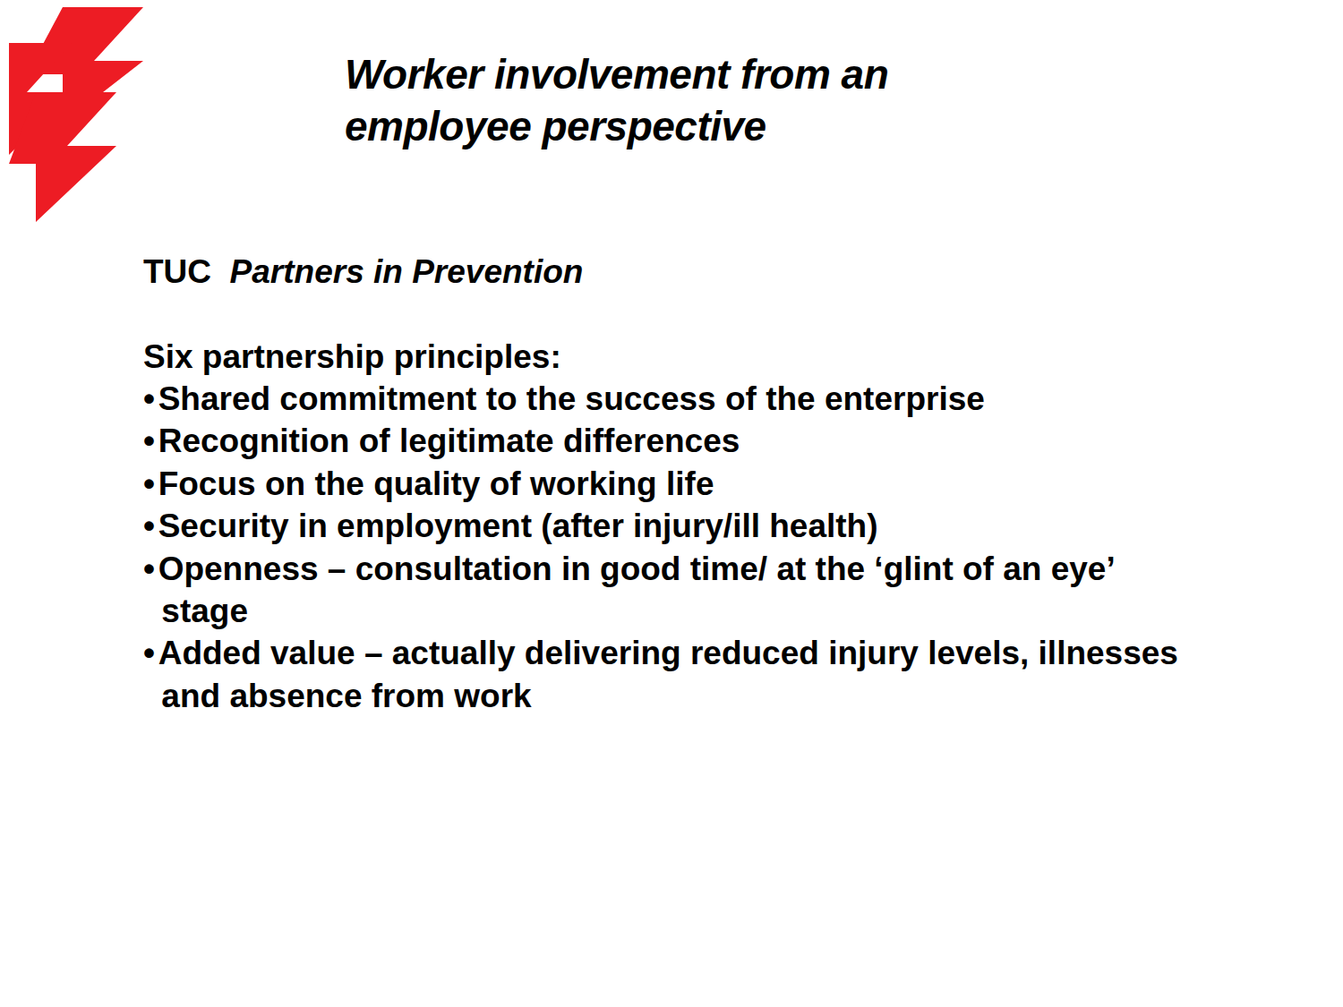Worker involvement from an employee perspective
TUC Partners in Prevention
Six partnership principles:
Shared commitment to the success of the enterprise
Recognition of legitimate differences
Focus on the quality of working life
Security in employment (after injury/ill health)
Openness – consultation in good time/ at the ‘glint of an eye’ stage
Added value – actually delivering reduced injury levels, illnesses and absence from work